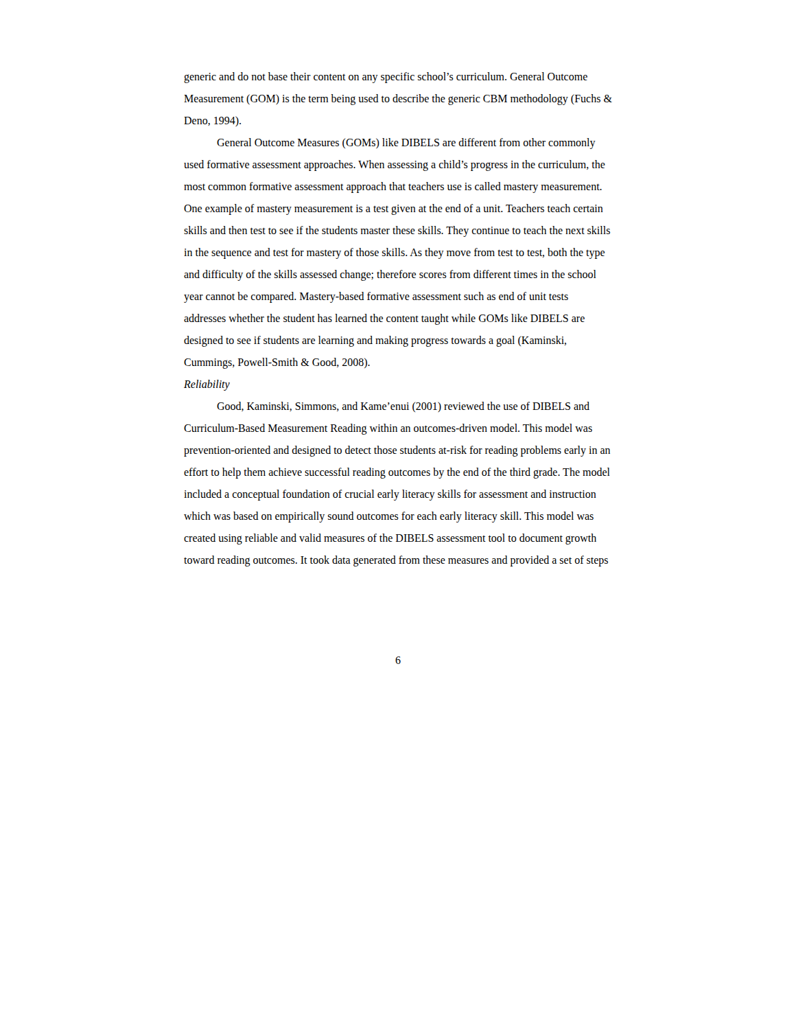generic and do not base their content on any specific school’s curriculum. General Outcome Measurement (GOM) is the term being used to describe the generic CBM methodology (Fuchs & Deno, 1994).
General Outcome Measures (GOMs) like DIBELS are different from other commonly used formative assessment approaches. When assessing a child’s progress in the curriculum, the most common formative assessment approach that teachers use is called mastery measurement. One example of mastery measurement is a test given at the end of a unit. Teachers teach certain skills and then test to see if the students master these skills. They continue to teach the next skills in the sequence and test for mastery of those skills. As they move from test to test, both the type and difficulty of the skills assessed change; therefore scores from different times in the school year cannot be compared. Mastery-based formative assessment such as end of unit tests addresses whether the student has learned the content taught while GOMs like DIBELS are designed to see if students are learning and making progress towards a goal (Kaminski, Cummings, Powell-Smith & Good, 2008).
Reliability
Good, Kaminski, Simmons, and Kame’enui (2001) reviewed the use of DIBELS and Curriculum-Based Measurement Reading within an outcomes-driven model. This model was prevention-oriented and designed to detect those students at-risk for reading problems early in an effort to help them achieve successful reading outcomes by the end of the third grade. The model included a conceptual foundation of crucial early literacy skills for assessment and instruction which was based on empirically sound outcomes for each early literacy skill. This model was created using reliable and valid measures of the DIBELS assessment tool to document growth toward reading outcomes. It took data generated from these measures and provided a set of steps
6